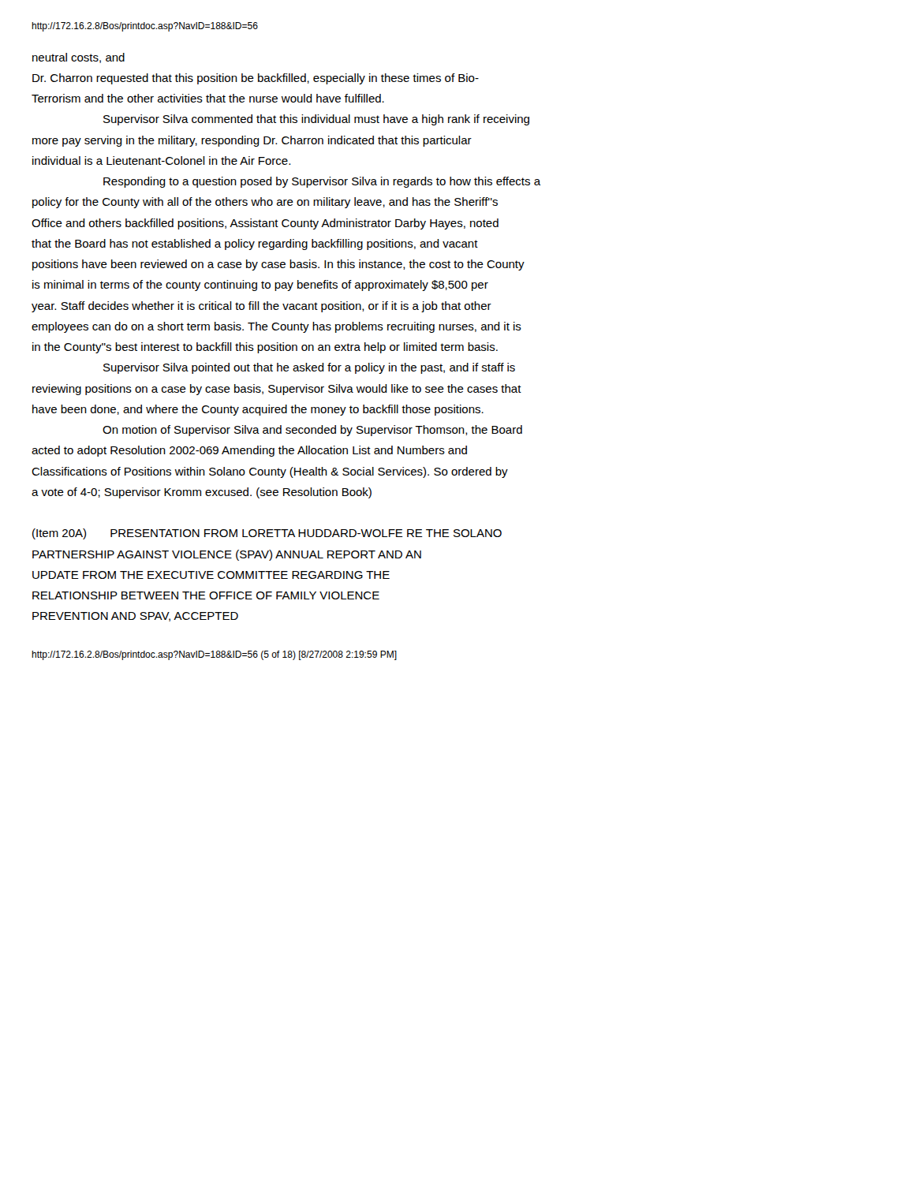http://172.16.2.8/Bos/printdoc.asp?NavID=188&ID=56
neutral costs, and
Dr. Charron requested that this position be backfilled, especially in these times of Bio-
Terrorism and the other activities that the nurse would have fulfilled.
Supervisor Silva commented that this individual must have a high rank if receiving
more pay serving in the military, responding Dr. Charron indicated that this particular
individual is a Lieutenant-Colonel in the Air Force.
Responding to a question posed by Supervisor Silva in regards to how this effects a
policy for the County with all of the others who are on military leave, and has the Sheriff''s
Office and others backfilled positions, Assistant County Administrator Darby Hayes, noted
that the Board has not established a policy regarding backfilling positions, and vacant
positions have been reviewed on a case by case basis. In this instance, the cost to the County
is minimal in terms of the county continuing to pay benefits of approximately $8,500 per
year. Staff decides whether it is critical to fill the vacant position, or if it is a job that other
employees can do on a short term basis. The County has problems recruiting nurses, and it is
in the County''s best interest to backfill this position on an extra help or limited term basis.
Supervisor Silva pointed out that he asked for a policy in the past, and if staff is
reviewing positions on a case by case basis, Supervisor Silva would like to see the cases that
have been done, and where the County acquired the money to backfill those positions.
On motion of Supervisor Silva and seconded by Supervisor Thomson, the Board
acted to adopt Resolution 2002-069 Amending the Allocation List and Numbers and
Classifications of Positions within Solano County (Health & Social Services). So ordered by
a vote of 4-0; Supervisor Kromm excused. (see Resolution Book)
(Item 20A) PRESENTATION FROM LORETTA HUDDARD-WOLFE RE THE SOLANO
PARTNERSHIP AGAINST VIOLENCE (SPAV) ANNUAL REPORT AND AN
UPDATE FROM THE EXECUTIVE COMMITTEE REGARDING THE
RELATIONSHIP BETWEEN THE OFFICE OF FAMILY VIOLENCE
PREVENTION AND SPAV, ACCEPTED
http://172.16.2.8/Bos/printdoc.asp?NavID=188&ID=56 (5 of 18) [8/27/2008 2:19:59 PM]